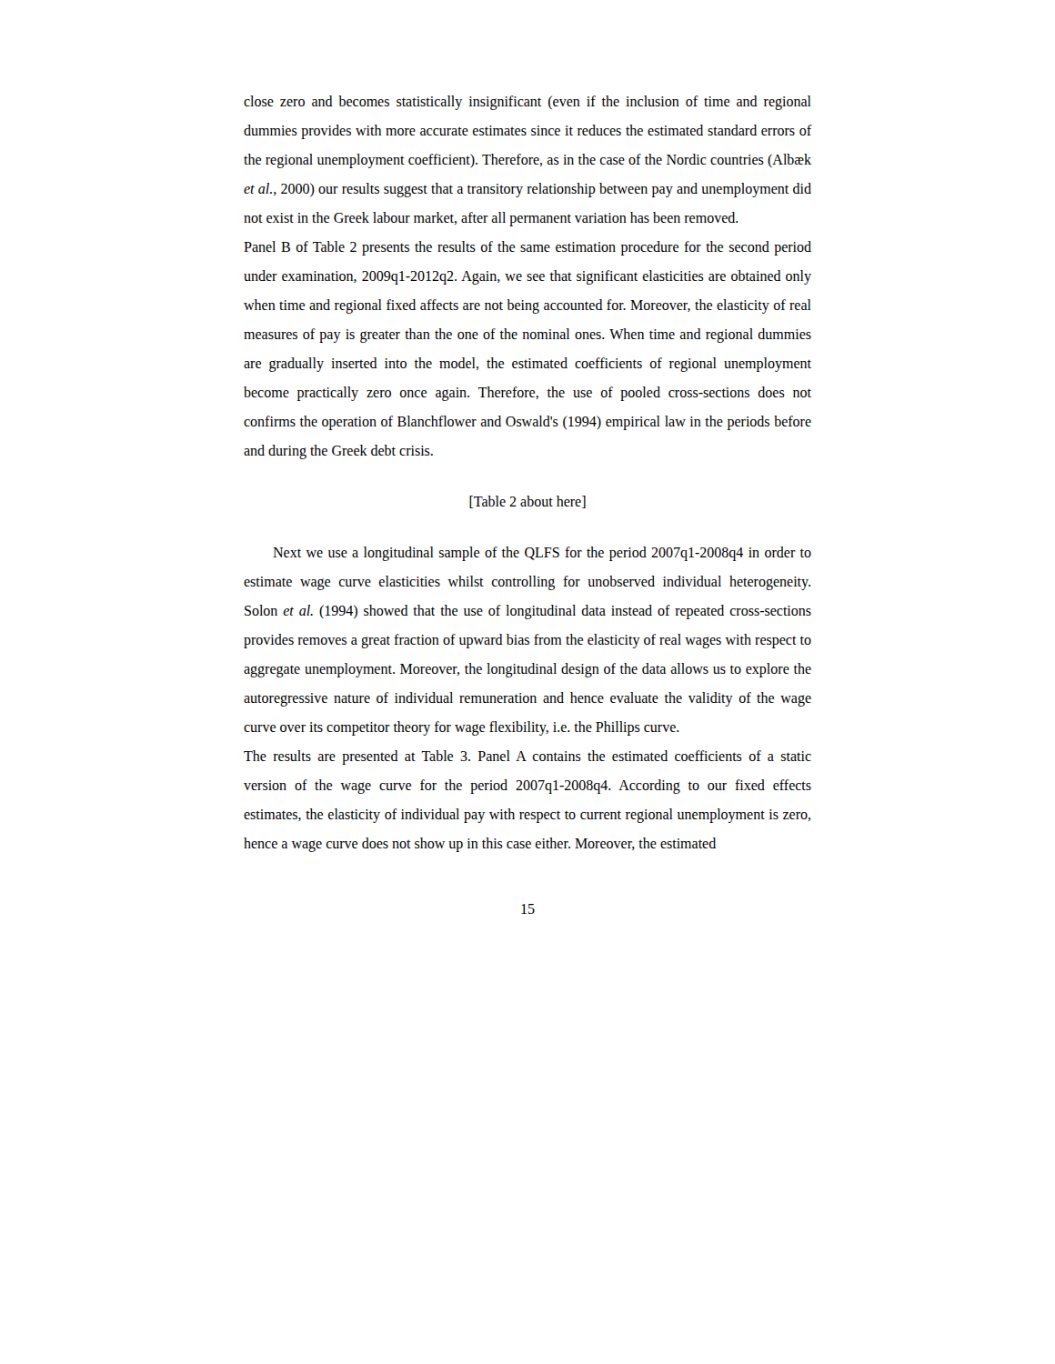close zero and becomes statistically insignificant (even if the inclusion of time and regional dummies provides with more accurate estimates since it reduces the estimated standard errors of the regional unemployment coefficient). Therefore, as in the case of the Nordic countries (Albæk et al., 2000) our results suggest that a transitory relationship between pay and unemployment did not exist in the Greek labour market, after all permanent variation has been removed.
Panel B of Table 2 presents the results of the same estimation procedure for the second period under examination, 2009q1-2012q2. Again, we see that significant elasticities are obtained only when time and regional fixed affects are not being accounted for. Moreover, the elasticity of real measures of pay is greater than the one of the nominal ones. When time and regional dummies are gradually inserted into the model, the estimated coefficients of regional unemployment become practically zero once again. Therefore, the use of pooled cross-sections does not confirms the operation of Blanchflower and Oswald's (1994) empirical law in the periods before and during the Greek debt crisis.
[Table 2 about here]
Next we use a longitudinal sample of the QLFS for the period 2007q1-2008q4 in order to estimate wage curve elasticities whilst controlling for unobserved individual heterogeneity. Solon et al. (1994) showed that the use of longitudinal data instead of repeated cross-sections provides removes a great fraction of upward bias from the elasticity of real wages with respect to aggregate unemployment. Moreover, the longitudinal design of the data allows us to explore the autoregressive nature of individual remuneration and hence evaluate the validity of the wage curve over its competitor theory for wage flexibility, i.e. the Phillips curve.
The results are presented at Table 3. Panel A contains the estimated coefficients of a static version of the wage curve for the period 2007q1-2008q4. According to our fixed effects estimates, the elasticity of individual pay with respect to current regional unemployment is zero, hence a wage curve does not show up in this case either. Moreover, the estimated
15